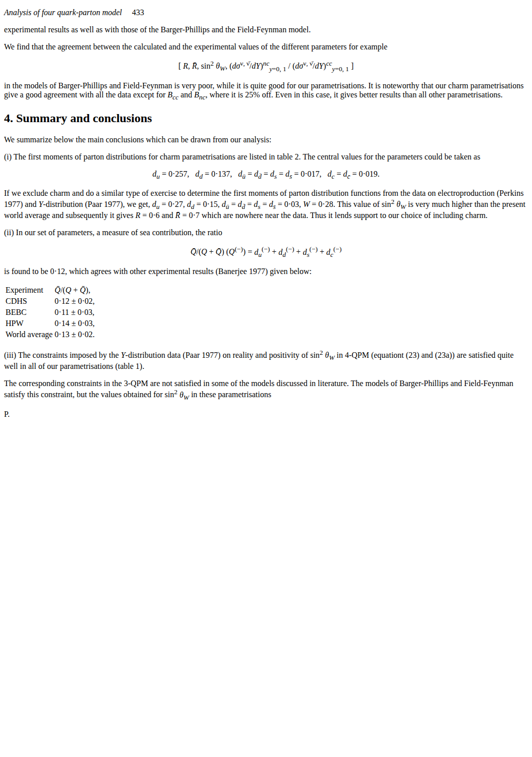Analysis of four quark-parton model 433
experimental results as well as with those of the Barger-Phillips and the Field-Feynman model.
We find that the agreement between the calculated and the experimental values of the different parameters for example
[ R, R̄, sin2 θW, (dσν, ν̄/dY)ncy=0, 1 / (dσν, ν̄/dY)ccy=0, 1 ]
in the models of Barger-Phillips and Field-Feynman is very poor, while it is quite good for our parametrisations. It is noteworthy that our charm parametrisations give a good agreement with all the data except for Bcc and Bnc, where it is 25% off. Even in this case, it gives better results than all other parametrisations.
4. Summary and conclusions
We summarize below the main conclusions which can be drawn from our analysis:
(i) The first moments of parton distributions for charm parametrisations are listed in table 2. The central values for the parameters could be taken as
du = 0·257, dd = 0·137, dū = dd̄ = ds = ds̄ = 0·017, dc = dc̄ = 0·019.
If we exclude charm and do a similar type of exercise to determine the first moments of parton distribution functions from the data on electroproduction (Perkins 1977) and Y-distribution (Paar 1977), we get, du = 0·27, dd = 0·15, dū = dd̄ = ds = ds̄ = 0·03, W = 0·28. This value of sin2 θW is very much higher than the present world average and subsequently it gives R = 0·6 and R̄ = 0·7 which are nowhere near the data. Thus it lends support to our choice of including charm.
(ii) In our set of parameters, a measure of sea contribution, the ratio
Q̄/(Q + Q̄) (Q(−)) = du(−) + dd(−) + ds(−) + dc(−)
is found to be 0·12, which agrees with other experimental results (Banerjee 1977) given below:
| Experiment | Q̄ /( Q + Q̄ ), |
| CDHS | 0·12 ± 0·02, |
| BEBC | 0·11 ± 0·03, |
| HPW | 0·14 ± 0·03, |
| World average | 0·13 ± 0·02. |
(iii) The constraints imposed by the Y-distribution data (Paar 1977) on reality and positivity of sin2 θW in 4-QPM (equationt (23) and (23a)) are satisfied quite well in all of our parametrisations (table 1).
The corresponding constraints in the 3-QPM are not satisfied in some of the models discussed in literature. The models of Barger-Phillips and Field-Feynman satisfy this constraint, but the values obtained for sin2 θW in these parametrisations
P.